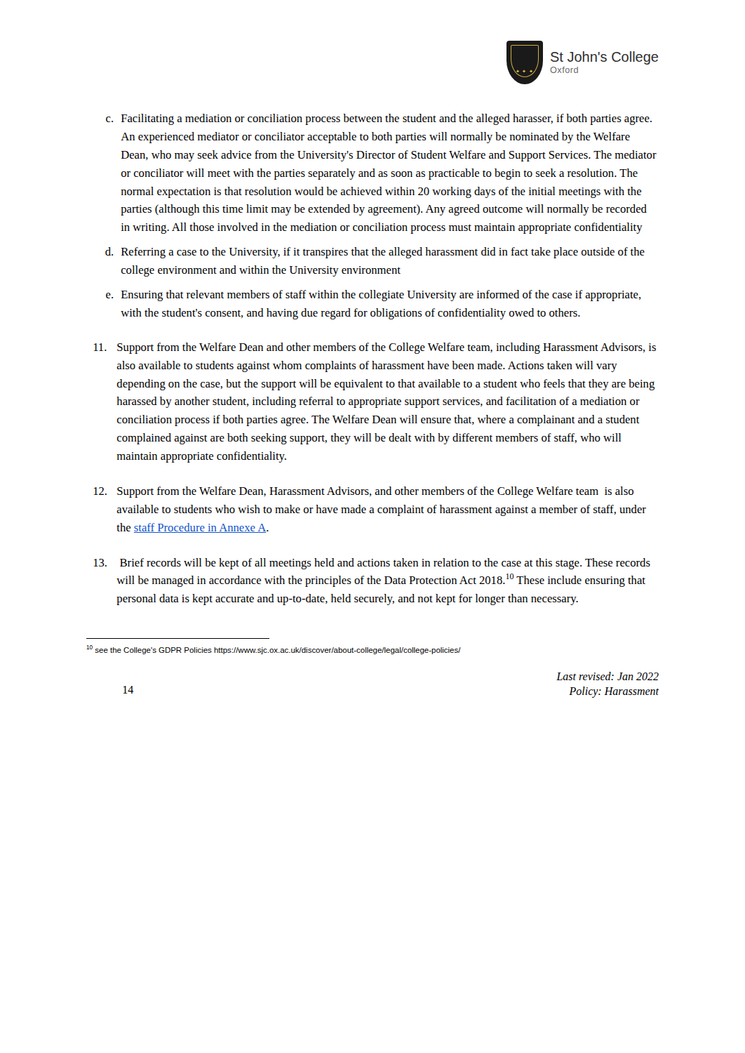St John's College
Oxford
Facilitating a mediation or conciliation process between the student and the alleged harasser, if both parties agree. An experienced mediator or conciliator acceptable to both parties will normally be nominated by the Welfare Dean, who may seek advice from the University's Director of Student Welfare and Support Services. The mediator or conciliator will meet with the parties separately and as soon as practicable to begin to seek a resolution. The normal expectation is that resolution would be achieved within 20 working days of the initial meetings with the parties (although this time limit may be extended by agreement). Any agreed outcome will normally be recorded in writing. All those involved in the mediation or conciliation process must maintain appropriate confidentiality
Referring a case to the University, if it transpires that the alleged harassment did in fact take place outside of the college environment and within the University environment
Ensuring that relevant members of staff within the collegiate University are informed of the case if appropriate, with the student's consent, and having due regard for obligations of confidentiality owed to others.
Support from the Welfare Dean and other members of the College Welfare team, including Harassment Advisors, is also available to students against whom complaints of harassment have been made. Actions taken will vary depending on the case, but the support will be equivalent to that available to a student who feels that they are being harassed by another student, including referral to appropriate support services, and facilitation of a mediation or conciliation process if both parties agree. The Welfare Dean will ensure that, where a complainant and a student complained against are both seeking support, they will be dealt with by different members of staff, who will maintain appropriate confidentiality.
Support from the Welfare Dean, Harassment Advisors, and other members of the College Welfare team is also available to students who wish to make or have made a complaint of harassment against a member of staff, under the staff Procedure in Annexe A.
Brief records will be kept of all meetings held and actions taken in relation to the case at this stage. These records will be managed in accordance with the principles of the Data Protection Act 2018.10 These include ensuring that personal data is kept accurate and up-to-date, held securely, and not kept for longer than necessary.
10 see the College's GDPR Policies https://www.sjc.ox.ac.uk/discover/about-college/legal/college-policies/
14
Last revised: Jan 2022
Policy: Harassment